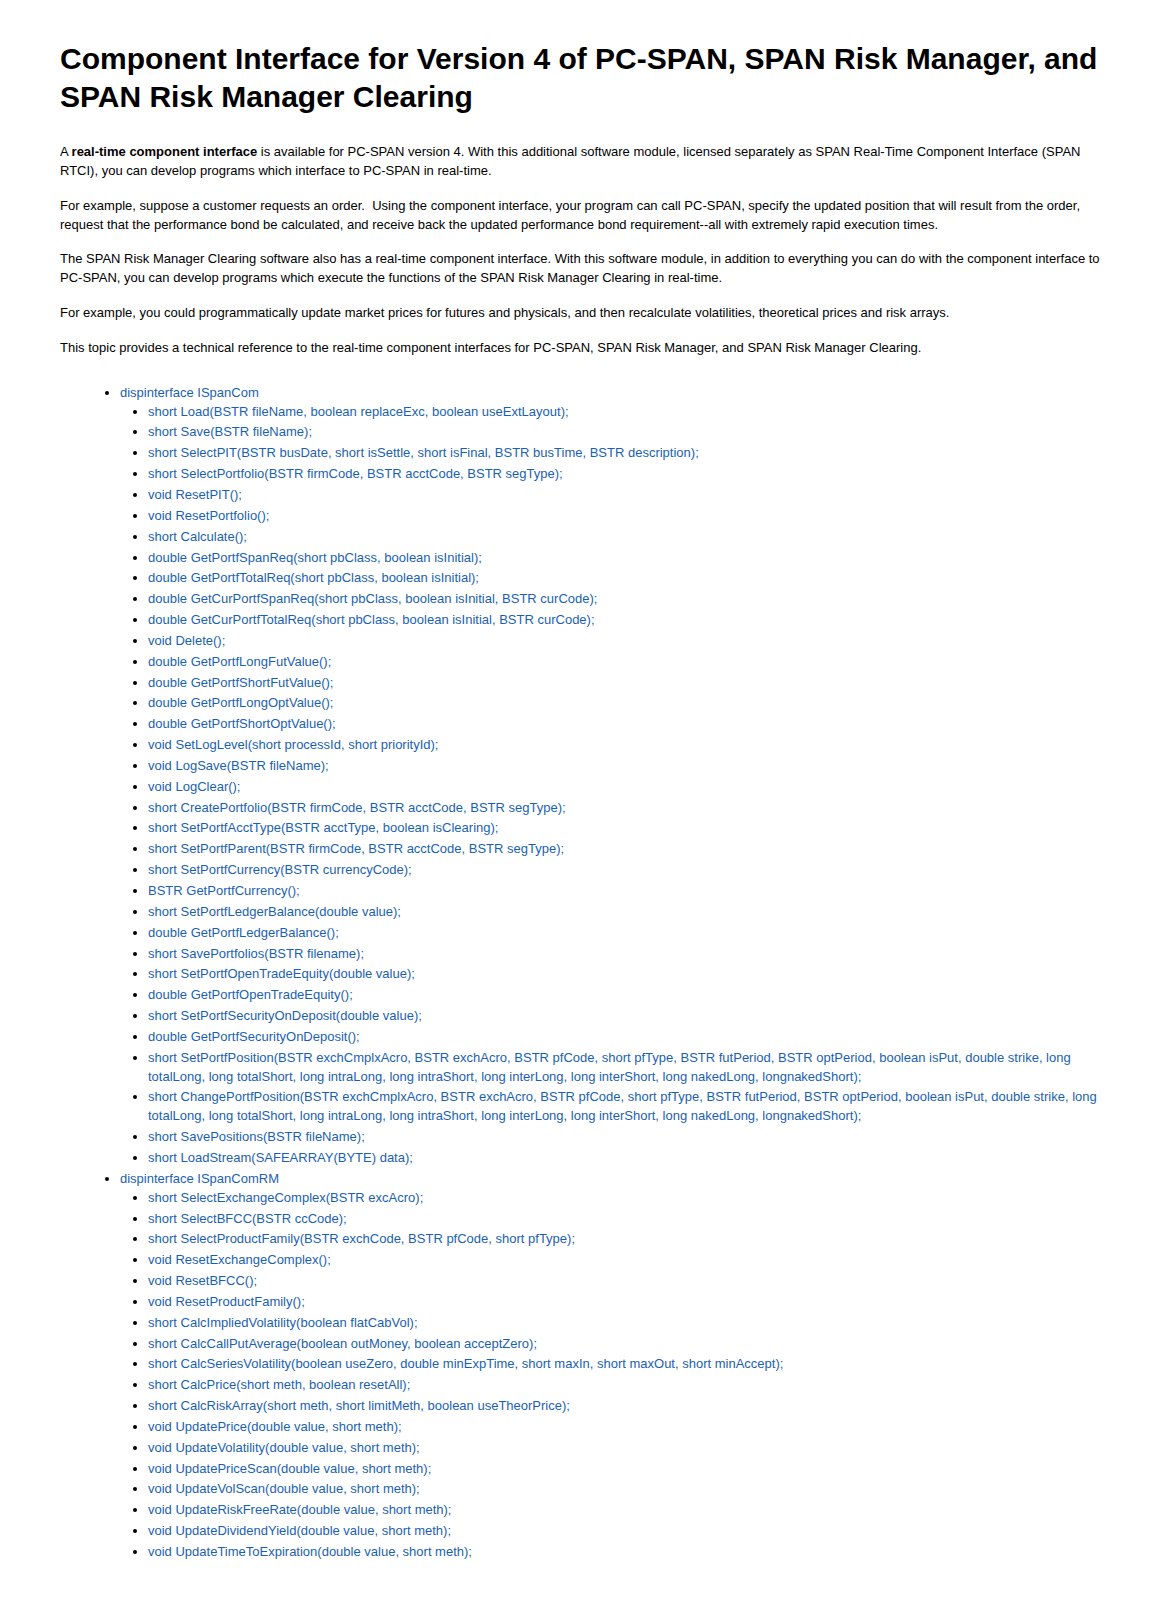Component Interface for Version 4 of PC-SPAN, SPAN Risk Manager, and SPAN Risk Manager Clearing
A real-time component interface is available for PC-SPAN version 4. With this additional software module, licensed separately as SPAN Real-Time Component Interface (SPAN RTCI), you can develop programs which interface to PC-SPAN in real-time.
For example, suppose a customer requests an order. Using the component interface, your program can call PC-SPAN, specify the updated position that will result from the order, request that the performance bond be calculated, and receive back the updated performance bond requirement--all with extremely rapid execution times.
The SPAN Risk Manager Clearing software also has a real-time component interface. With this software module, in addition to everything you can do with the component interface to PC-SPAN, you can develop programs which execute the functions of the SPAN Risk Manager Clearing in real-time.
For example, you could programmatically update market prices for futures and physicals, and then recalculate volatilities, theoretical prices and risk arrays.
This topic provides a technical reference to the real-time component interfaces for PC-SPAN, SPAN Risk Manager, and SPAN Risk Manager Clearing.
dispinterface ISpanCom
short Load(BSTR fileName, boolean replaceExc, boolean useExtLayout);
short Save(BSTR fileName);
short SelectPIT(BSTR busDate, short isSettle, short isFinal, BSTR busTime, BSTR description);
short SelectPortfolio(BSTR firmCode, BSTR acctCode, BSTR segType);
void ResetPIT();
void ResetPortfolio();
short Calculate();
double GetPortfSpanReq(short pbClass, boolean isInitial);
double GetPortfTotalReq(short pbClass, boolean isInitial);
double GetCurPortfSpanReq(short pbClass, boolean isInitial, BSTR curCode);
double GetCurPortfTotalReq(short pbClass, boolean isInitial, BSTR curCode);
void Delete();
double GetPortfLongFutValue();
double GetPortfShortFutValue();
double GetPortfLongOptValue();
double GetPortfShortOptValue();
void SetLogLevel(short processId, short priorityId);
void LogSave(BSTR fileName);
void LogClear();
short CreatePortfolio(BSTR firmCode, BSTR acctCode, BSTR segType);
short SetPortfAcctType(BSTR acctType, boolean isClearing);
short SetPortfParent(BSTR firmCode, BSTR acctCode, BSTR segType);
short SetPortfCurrency(BSTR currencyCode);
BSTR GetPortfCurrency();
short SetPortfLedgerBalance(double value);
double GetPortfLedgerBalance();
short SavePortfolios(BSTR filename);
short SetPortfOpenTradeEquity(double value);
double GetPortfOpenTradeEquity();
short SetPortfSecurityOnDeposit(double value);
double GetPortfSecurityOnDeposit();
short SetPortfPosition(BSTR exchCmplxAcro, BSTR exchAcro, BSTR pfCode, short pfType, BSTR futPeriod, BSTR optPeriod, boolean isPut, double strike, long totalLong, long totalShort, long intraLong, long intraShort, long interLong, long interShort, long nakedLong, longnakedShort);
short ChangePortfPosition(BSTR exchCmplxAcro, BSTR exchAcro, BSTR pfCode, short pfType, BSTR futPeriod, BSTR optPeriod, boolean isPut, double strike, long totalLong, long totalShort, long intraLong, long intraShort, long interLong, long interShort, long nakedLong, longnakedShort);
short SavePositions(BSTR fileName);
short LoadStream(SAFEARRAY(BYTE) data);
dispinterface ISpanComRM
short SelectExchangeComplex(BSTR excAcro);
short SelectBFCC(BSTR ccCode);
short SelectProductFamily(BSTR exchCode, BSTR pfCode, short pfType);
void ResetExchangeComplex();
void ResetBFCC();
void ResetProductFamily();
short CalcImpliedVolatility(boolean flatCabVol);
short CalcCallPutAverage(boolean outMoney, boolean acceptZero);
short CalcSeriesVolatility(boolean useZero, double minExpTime, short maxIn, short maxOut, short minAccept);
short CalcPrice(short meth, boolean resetAll);
short CalcRiskArray(short meth, short limitMeth, boolean useTheorPrice);
void UpdatePrice(double value, short meth);
void UpdateVolatility(double value, short meth);
void UpdatePriceScan(double value, short meth);
void UpdateVolScan(double value, short meth);
void UpdateRiskFreeRate(double value, short meth);
void UpdateDividendYield(double value, short meth);
void UpdateTimeToExpiration(double value, short meth);